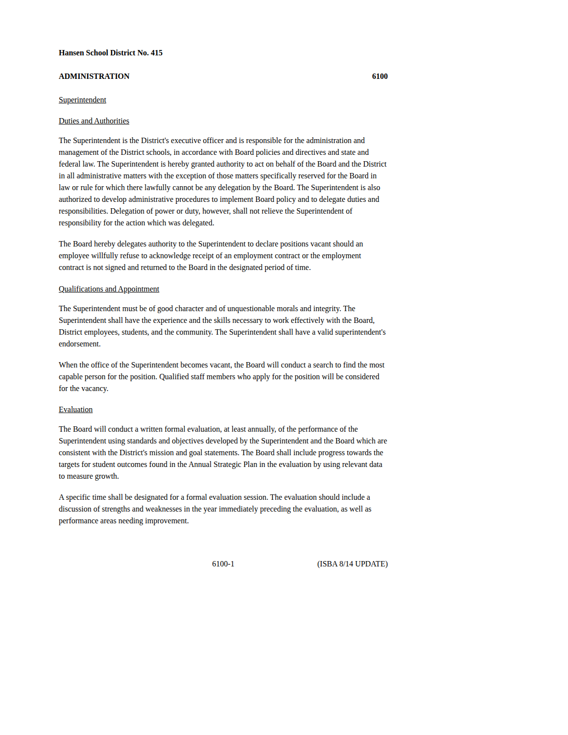Hansen School District No. 415
ADMINISTRATION 6100
Superintendent
Duties and Authorities
The Superintendent is the District's executive officer and is responsible for the administration and management of the District schools, in accordance with Board policies and directives and state and federal law. The Superintendent is hereby granted authority to act on behalf of the Board and the District in all administrative matters with the exception of those matters specifically reserved for the Board in law or rule for which there lawfully cannot be any delegation by the Board. The Superintendent is also authorized to develop administrative procedures to implement Board policy and to delegate duties and responsibilities. Delegation of power or duty, however, shall not relieve the Superintendent of responsibility for the action which was delegated.
The Board hereby delegates authority to the Superintendent to declare positions vacant should an employee willfully refuse to acknowledge receipt of an employment contract or the employment contract is not signed and returned to the Board in the designated period of time.
Qualifications and Appointment
The Superintendent must be of good character and of unquestionable morals and integrity. The Superintendent shall have the experience and the skills necessary to work effectively with the Board, District employees, students, and the community. The Superintendent shall have a valid superintendent's endorsement.
When the office of the Superintendent becomes vacant, the Board will conduct a search to find the most capable person for the position. Qualified staff members who apply for the position will be considered for the vacancy.
Evaluation
The Board will conduct a written formal evaluation, at least annually, of the performance of the Superintendent using standards and objectives developed by the Superintendent and the Board which are consistent with the District's mission and goal statements. The Board shall include progress towards the targets for student outcomes found in the Annual Strategic Plan in the evaluation by using relevant data to measure growth.
A specific time shall be designated for a formal evaluation session. The evaluation should include a discussion of strengths and weaknesses in the year immediately preceding the evaluation, as well as performance areas needing improvement.
6100-1 (ISBA 8/14 UPDATE)